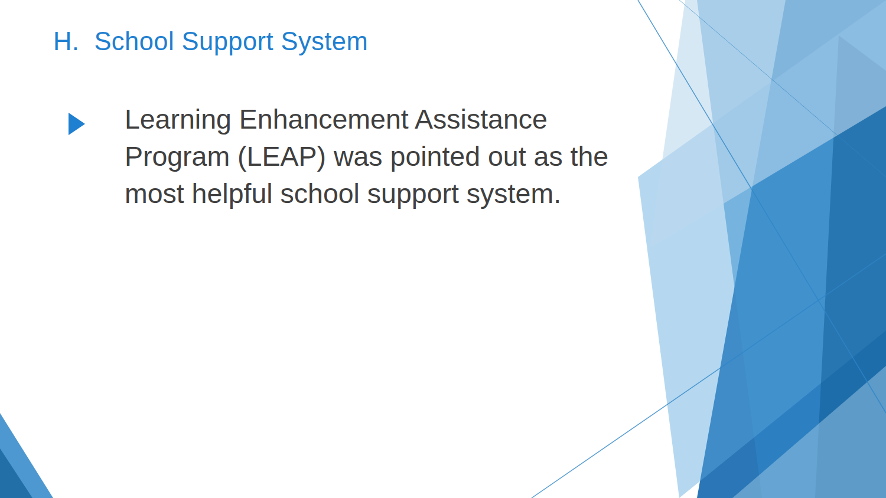H. School Support System
Learning Enhancement Assistance Program (LEAP) was pointed out as the most helpful school support system.